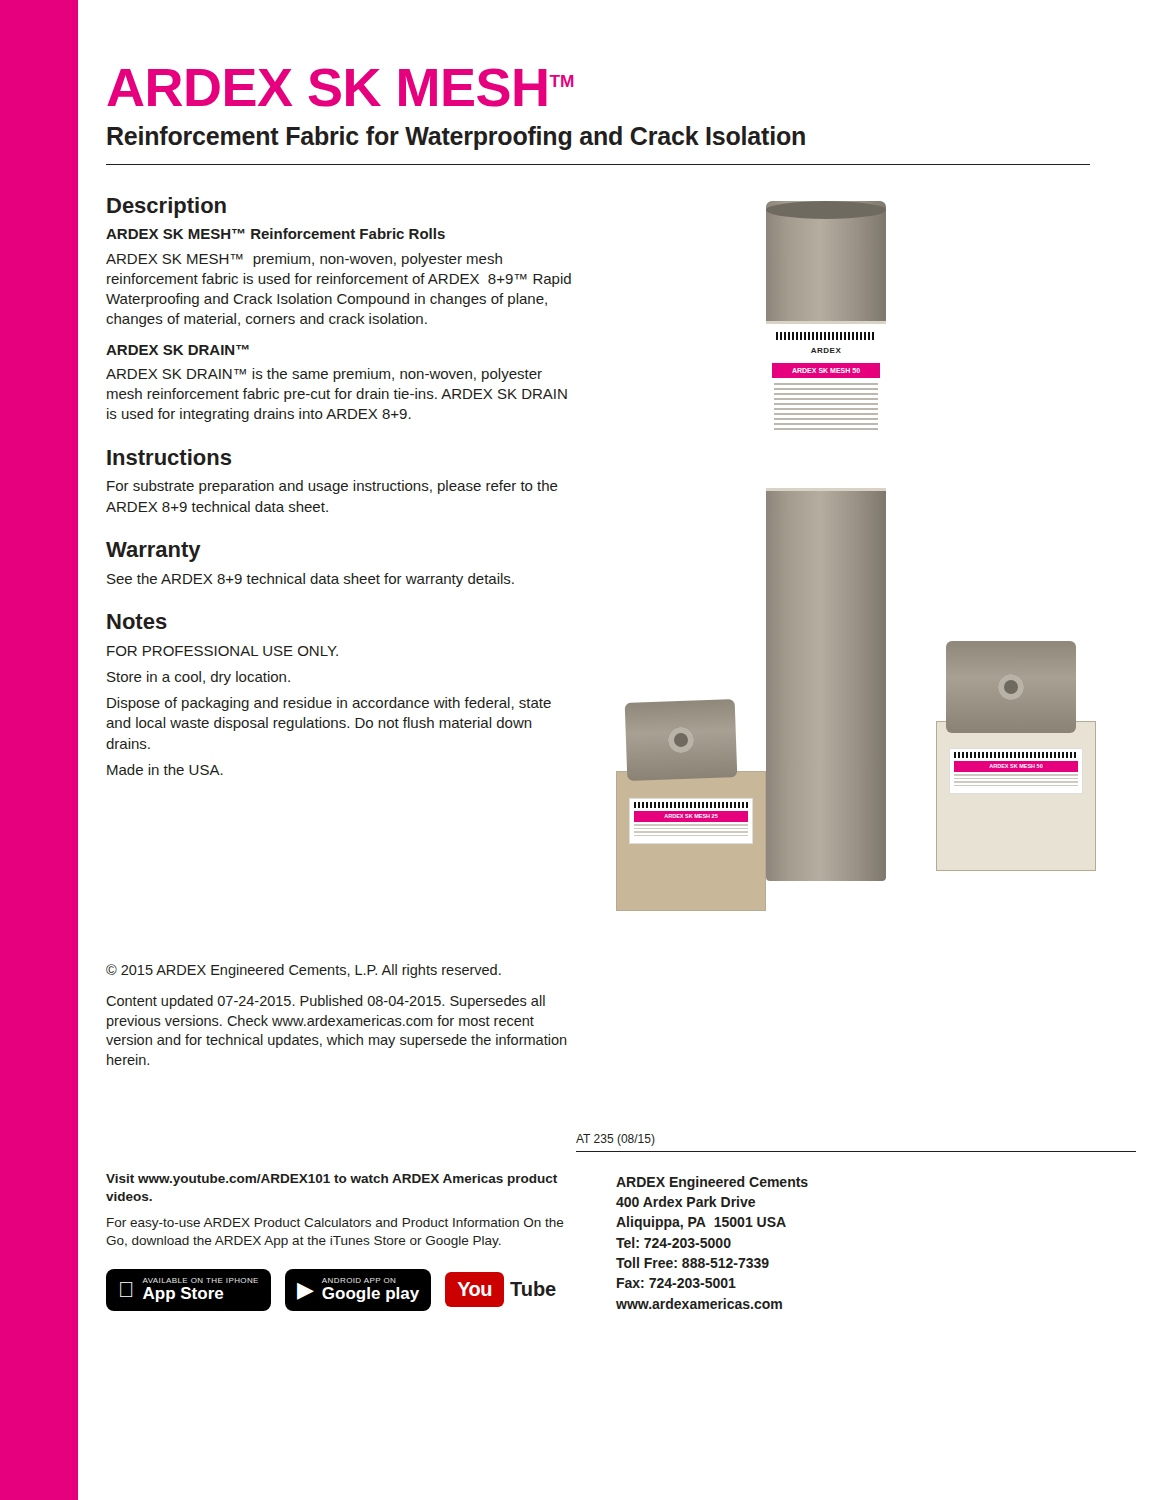ARDEX SK MESHTM
Reinforcement Fabric for Waterproofing and Crack Isolation
Description
ARDEX SK MESH™ Reinforcement Fabric Rolls
ARDEX SK MESH™ premium, non-woven, polyester mesh reinforcement fabric is used for reinforcement of ARDEX 8+9™ Rapid Waterproofing and Crack Isolation Compound in changes of plane, changes of material, corners and crack isolation.
ARDEX SK DRAIN™
ARDEX SK DRAIN™ is the same premium, non-woven, polyester mesh reinforcement fabric pre-cut for drain tie-ins. ARDEX SK DRAIN is used for integrating drains into ARDEX 8+9.
Instructions
For substrate preparation and usage instructions, please refer to the ARDEX 8+9 technical data sheet.
Warranty
See the ARDEX 8+9 technical data sheet for warranty details.
Notes
FOR PROFESSIONAL USE ONLY.
Store in a cool, dry location.
Dispose of packaging and residue in accordance with federal, state and local waste disposal regulations. Do not flush material down drains.
Made in the USA.
ARDEX SK MESH 25
ARDEX SK MESH 50
ARDEX
ARDEX SK MESH 50
© 2015 ARDEX Engineered Cements, L.P. All rights reserved.
Content updated 07-24-2015. Published 08-04-2015. Supersedes all previous versions. Check www.ardexamericas.com for most recent version and for technical updates, which may supersede the information herein.
AT 235 (08/15)
Visit www.youtube.com/ARDEX101 to watch ARDEX Americas product videos.
For easy-to-use ARDEX Product Calculators and Product Information On the Go, download the ARDEX App at the iTunes Store or Google Play.
 Available on the iPhone App Store ▶ Android app on Google play You Tube
ARDEX Engineered Cements
400 Ardex Park Drive
Aliquippa, PA 15001 USA
Tel: 724-203-5000
Toll Free: 888-512-7339
Fax: 724-203-5001
www.ardexamericas.com